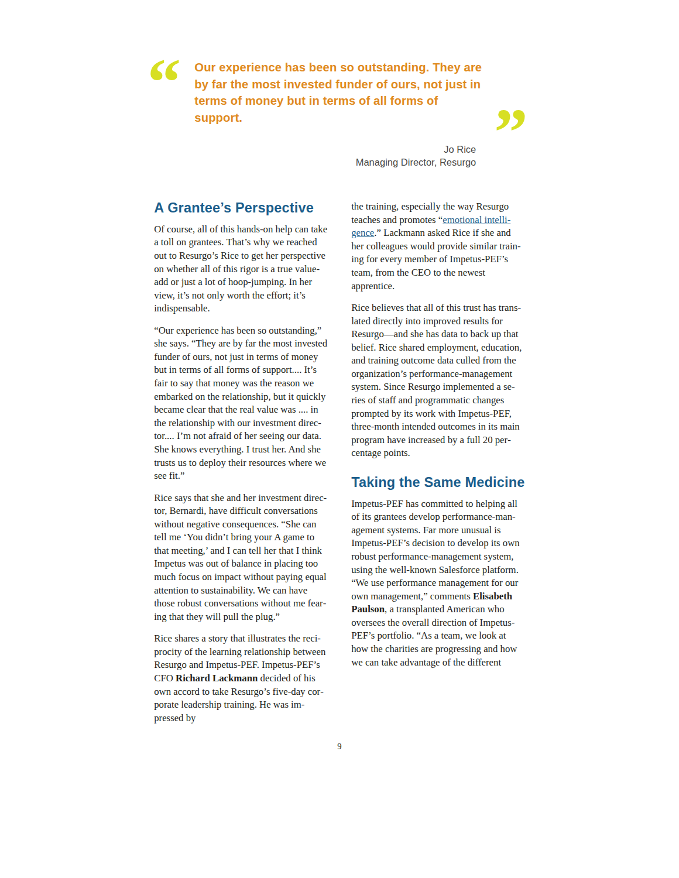“
Our experience has been so outstanding. They are by far the most invested funder of ours, not just in terms of money but in terms of all forms of support.
”
Jo Rice Managing Director, Resurgo
A Grantee’s Perspective
Of course, all of this hands-on help can take a toll on grantees. That’s why we reached out to Resurgo’s Rice to get her perspective on whether all of this rigor is a true value-add or just a lot of hoop-jumping. In her view, it’s not only worth the effort; it’s indispensable.
“Our experience has been so outstanding,” she says. “They are by far the most invested funder of ours, not just in terms of money but in terms of all forms of support.... It’s fair to say that money was the reason we embarked on the relationship, but it quickly became clear that the real value was .... in the relationship with our investment director.... I’m not afraid of her seeing our data. She knows everything. I trust her. And she trusts us to deploy their resources where we see fit.”
Rice says that she and her investment director, Bernardi, have difficult conversations without negative consequences. “She can tell me ‘You didn’t bring your A game to that meeting,’ and I can tell her that I think Impetus was out of balance in placing too much focus on impact without paying equal attention to sustainability. We can have those robust conversations without me fearing that they will pull the plug.”
Rice shares a story that illustrates the reciprocity of the learning relationship between Resurgo and Impetus-PEF. Impetus-PEF’s CFO Richard Lackmann decided of his own accord to take Resurgo’s five-day corporate leadership training. He was impressed by
the training, especially the way Resurgo teaches and promotes “emotional intelligence.” Lackmann asked Rice if she and her colleagues would provide similar training for every member of Impetus-PEF’s team, from the CEO to the newest apprentice.
Rice believes that all of this trust has translated directly into improved results for Resurgo—and she has data to back up that belief. Rice shared employment, education, and training outcome data culled from the organization’s performance-management system. Since Resurgo implemented a series of staff and programmatic changes prompted by its work with Impetus-PEF, three-month intended outcomes in its main program have increased by a full 20 percentage points.
Taking the Same Medicine
Impetus-PEF has committed to helping all of its grantees develop performance-management systems. Far more unusual is Impetus-PEF’s decision to develop its own robust performance-management system, using the well-known Salesforce platform. “We use performance management for our own management,” comments Elisabeth Paulson, a transplanted American who oversees the overall direction of Impetus-PEF’s portfolio. “As a team, we look at how the charities are progressing and how we can take advantage of the different
9